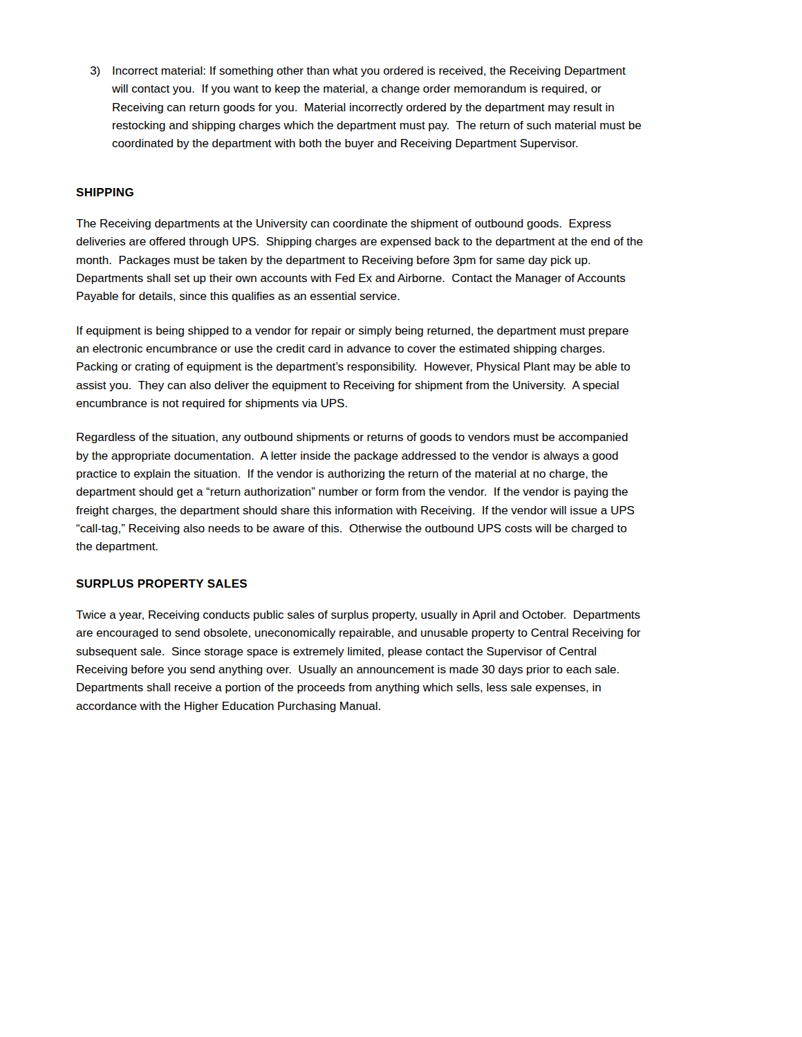Incorrect material: If something other than what you ordered is received, the Receiving Department will contact you. If you want to keep the material, a change order memorandum is required, or Receiving can return goods for you. Material incorrectly ordered by the department may result in restocking and shipping charges which the department must pay. The return of such material must be coordinated by the department with both the buyer and Receiving Department Supervisor.
SHIPPING
The Receiving departments at the University can coordinate the shipment of outbound goods. Express deliveries are offered through UPS. Shipping charges are expensed back to the department at the end of the month. Packages must be taken by the department to Receiving before 3pm for same day pick up. Departments shall set up their own accounts with Fed Ex and Airborne. Contact the Manager of Accounts Payable for details, since this qualifies as an essential service.
If equipment is being shipped to a vendor for repair or simply being returned, the department must prepare an electronic encumbrance or use the credit card in advance to cover the estimated shipping charges. Packing or crating of equipment is the department’s responsibility. However, Physical Plant may be able to assist you. They can also deliver the equipment to Receiving for shipment from the University. A special encumbrance is not required for shipments via UPS.
Regardless of the situation, any outbound shipments or returns of goods to vendors must be accompanied by the appropriate documentation. A letter inside the package addressed to the vendor is always a good practice to explain the situation. If the vendor is authorizing the return of the material at no charge, the department should get a “return authorization” number or form from the vendor. If the vendor is paying the freight charges, the department should share this information with Receiving. If the vendor will issue a UPS “call-tag,” Receiving also needs to be aware of this. Otherwise the outbound UPS costs will be charged to the department.
SURPLUS PROPERTY SALES
Twice a year, Receiving conducts public sales of surplus property, usually in April and October. Departments are encouraged to send obsolete, uneconomically repairable, and unusable property to Central Receiving for subsequent sale. Since storage space is extremely limited, please contact the Supervisor of Central Receiving before you send anything over. Usually an announcement is made 30 days prior to each sale. Departments shall receive a portion of the proceeds from anything which sells, less sale expenses, in accordance with the Higher Education Purchasing Manual.